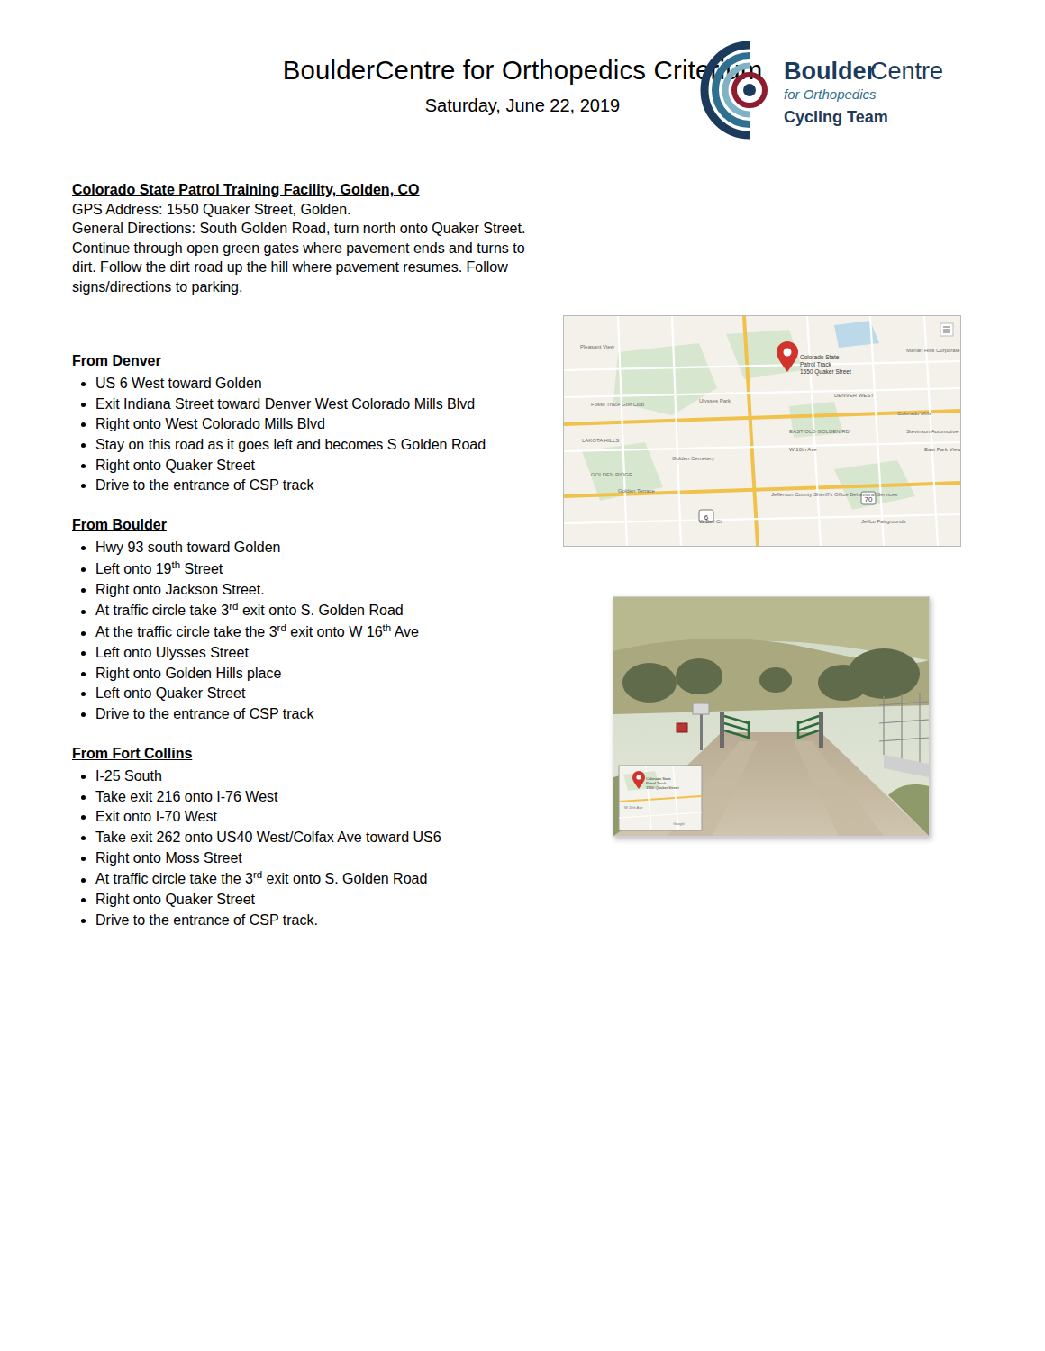BoulderCentre for Orthopedics Criterium
Saturday, June 22, 2019
Boulder Centre for Orthopedics Cycling Team
Colorado State Patrol Training Facility, Golden, CO
GPS Address: 1550 Quaker Street, Golden.
General Directions: South Golden Road, turn north onto Quaker Street. Continue through open green gates where pavement ends and turns to dirt. Follow the dirt road up the hill where pavement resumes. Follow signs/directions to parking.
From Denver
US 6 West toward Golden
Exit Indiana Street toward Denver West Colorado Mills Blvd
Right onto West Colorado Mills Blvd
Stay on this road as it goes left and becomes S Golden Road
Right onto Quaker Street
Drive to the entrance of CSP track
From Boulder
Hwy 93 south toward Golden
Left onto 19th Street
Right onto Jackson Street.
At traffic circle take 3rd exit onto S. Golden Road
At the traffic circle take the 3rd exit onto W 16th Ave
Left onto Ulysses Street
Right onto Golden Hills place
Left onto Quaker Street
Drive to the entrance of CSP track
From Fort Collins
I-25 South
Take exit 216 onto I-76 West
Exit onto I-70 West
Take exit 262 onto US40 West/Colfax Ave toward US6
Right onto Moss Street
At traffic circle take the 3rd exit onto S. Golden Road
Right onto Quaker Street
Drive to the entrance of CSP track.
70 6 Colorado State Patrol Track 1550 Quaker Street Pleasant View Fossil Trace Golf Club Ulysses Park LAKOTA HILLS GOLDEN RIDGE Golden Cemetery Golden Terrace EAST OLD GOLDEN RD W 10th Ave DENVER WEST Marian Hills Corporate Ctr Colorado Mills Stevinson Automotive East Park View Jefferson County Sheriff's Office Behavioral Services Jeffco Fairgrounds W Bell Ct
Colorado State Patrol Track 1550 Quaker Street W 10th Ave Google